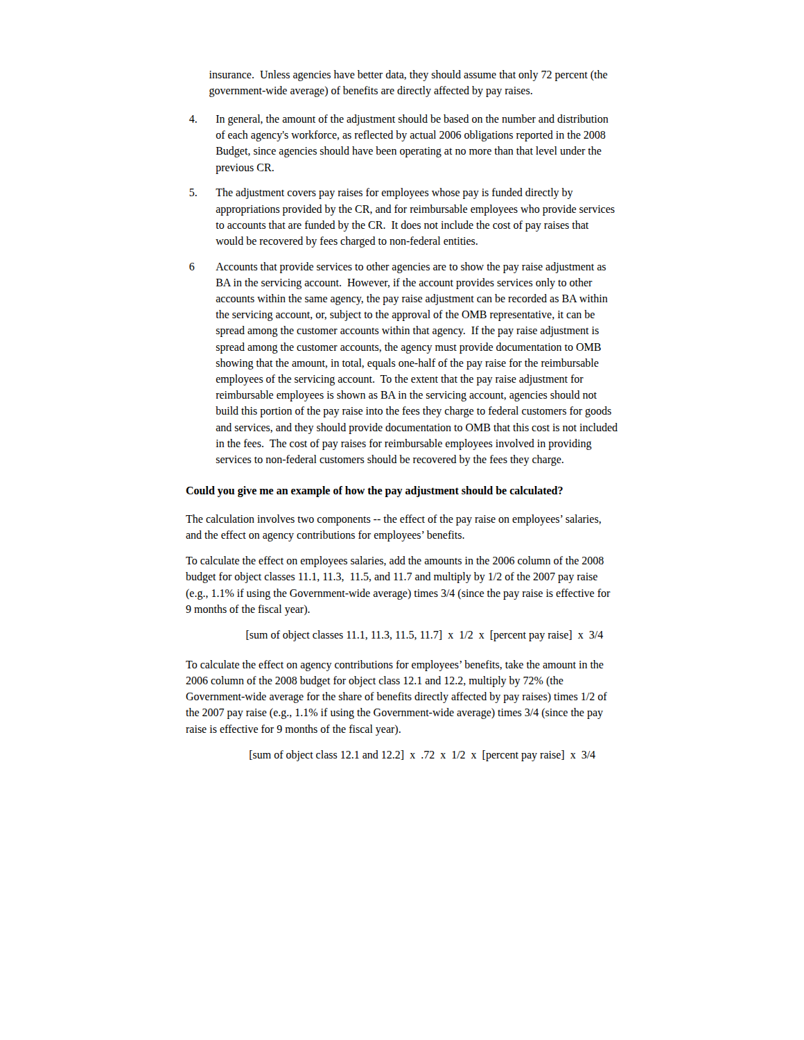insurance. Unless agencies have better data, they should assume that only 72 percent (the government-wide average) of benefits are directly affected by pay raises.
4. In general, the amount of the adjustment should be based on the number and distribution of each agency's workforce, as reflected by actual 2006 obligations reported in the 2008 Budget, since agencies should have been operating at no more than that level under the previous CR.
5. The adjustment covers pay raises for employees whose pay is funded directly by appropriations provided by the CR, and for reimbursable employees who provide services to accounts that are funded by the CR. It does not include the cost of pay raises that would be recovered by fees charged to non-federal entities.
6 Accounts that provide services to other agencies are to show the pay raise adjustment as BA in the servicing account. However, if the account provides services only to other accounts within the same agency, the pay raise adjustment can be recorded as BA within the servicing account, or, subject to the approval of the OMB representative, it can be spread among the customer accounts within that agency. If the pay raise adjustment is spread among the customer accounts, the agency must provide documentation to OMB showing that the amount, in total, equals one-half of the pay raise for the reimbursable employees of the servicing account. To the extent that the pay raise adjustment for reimbursable employees is shown as BA in the servicing account, agencies should not build this portion of the pay raise into the fees they charge to federal customers for goods and services, and they should provide documentation to OMB that this cost is not included in the fees. The cost of pay raises for reimbursable employees involved in providing services to non-federal customers should be recovered by the fees they charge.
Could you give me an example of how the pay adjustment should be calculated?
The calculation involves two components -- the effect of the pay raise on employees’ salaries, and the effect on agency contributions for employees’ benefits.
To calculate the effect on employees salaries, add the amounts in the 2006 column of the 2008 budget for object classes 11.1, 11.3, 11.5, and 11.7 and multiply by 1/2 of the 2007 pay raise (e.g., 1.1% if using the Government-wide average) times 3/4 (since the pay raise is effective for 9 months of the fiscal year).
[sum of object classes 11.1, 11.3, 11.5, 11.7] x 1/2 x [percent pay raise] x 3/4
To calculate the effect on agency contributions for employees’ benefits, take the amount in the 2006 column of the 2008 budget for object class 12.1 and 12.2, multiply by 72% (the Government-wide average for the share of benefits directly affected by pay raises) times 1/2 of the 2007 pay raise (e.g., 1.1% if using the Government-wide average) times 3/4 (since the pay raise is effective for 9 months of the fiscal year).
[sum of object class 12.1 and 12.2] x .72 x 1/2 x [percent pay raise] x 3/4